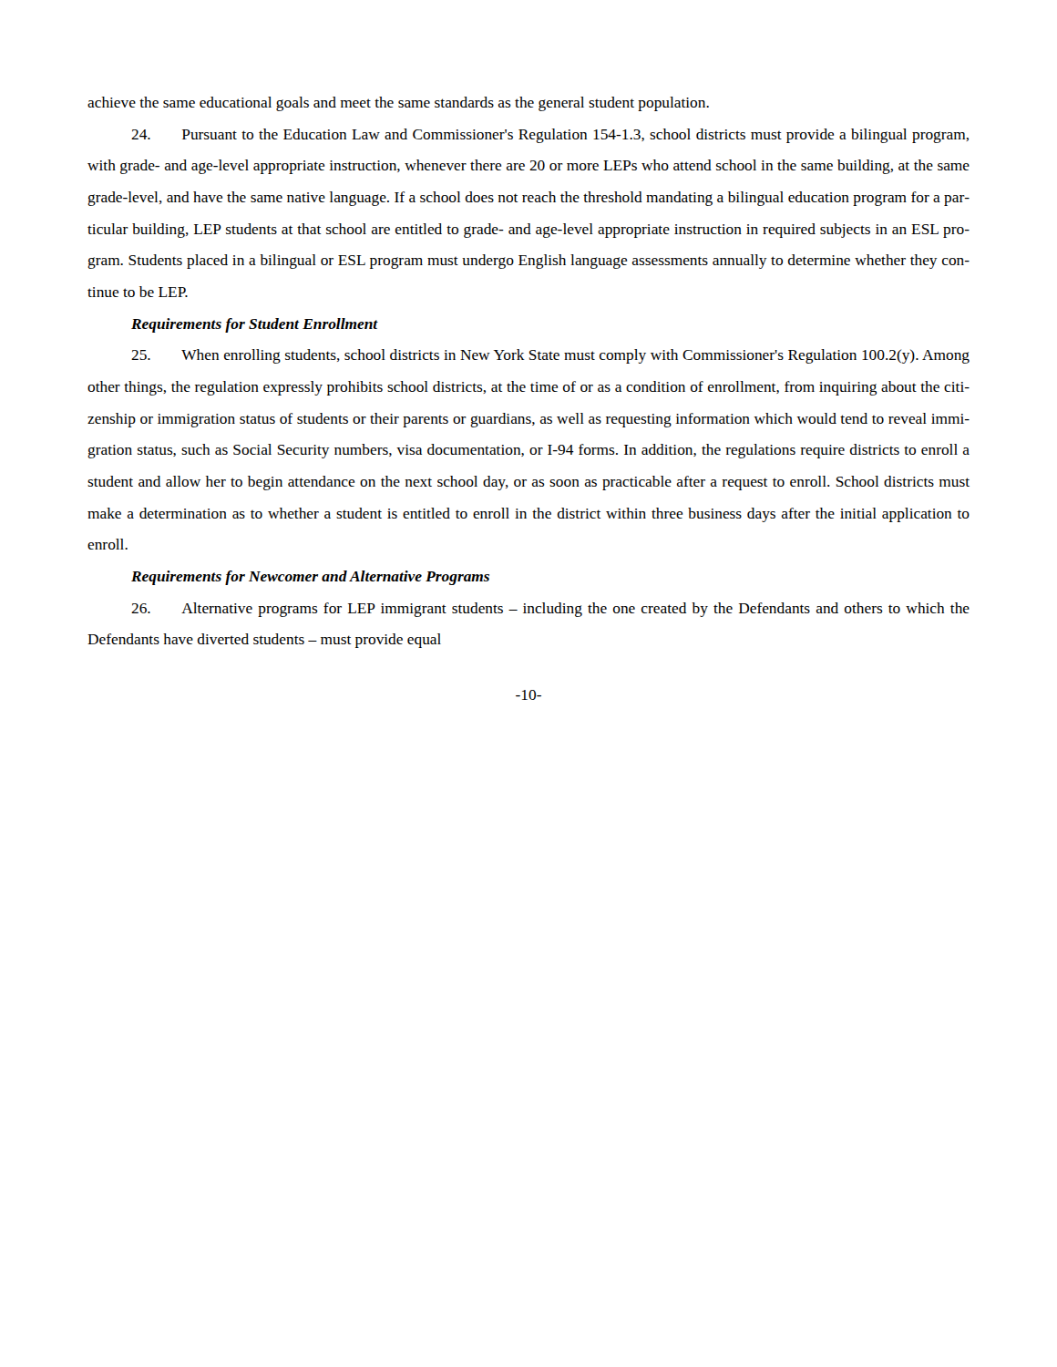achieve the same educational goals and meet the same standards as the general student population.
24. Pursuant to the Education Law and Commissioner's Regulation 154-1.3, school districts must provide a bilingual program, with grade- and age-level appropriate instruction, whenever there are 20 or more LEPs who attend school in the same building, at the same grade-level, and have the same native language. If a school does not reach the threshold mandating a bilingual education program for a particular building, LEP students at that school are entitled to grade- and age-level appropriate instruction in required subjects in an ESL program. Students placed in a bilingual or ESL program must undergo English language assessments annually to determine whether they continue to be LEP.
Requirements for Student Enrollment
25. When enrolling students, school districts in New York State must comply with Commissioner's Regulation 100.2(y). Among other things, the regulation expressly prohibits school districts, at the time of or as a condition of enrollment, from inquiring about the citizenship or immigration status of students or their parents or guardians, as well as requesting information which would tend to reveal immigration status, such as Social Security numbers, visa documentation, or I-94 forms. In addition, the regulations require districts to enroll a student and allow her to begin attendance on the next school day, or as soon as practicable after a request to enroll. School districts must make a determination as to whether a student is entitled to enroll in the district within three business days after the initial application to enroll.
Requirements for Newcomer and Alternative Programs
26. Alternative programs for LEP immigrant students – including the one created by the Defendants and others to which the Defendants have diverted students – must provide equal
-10-